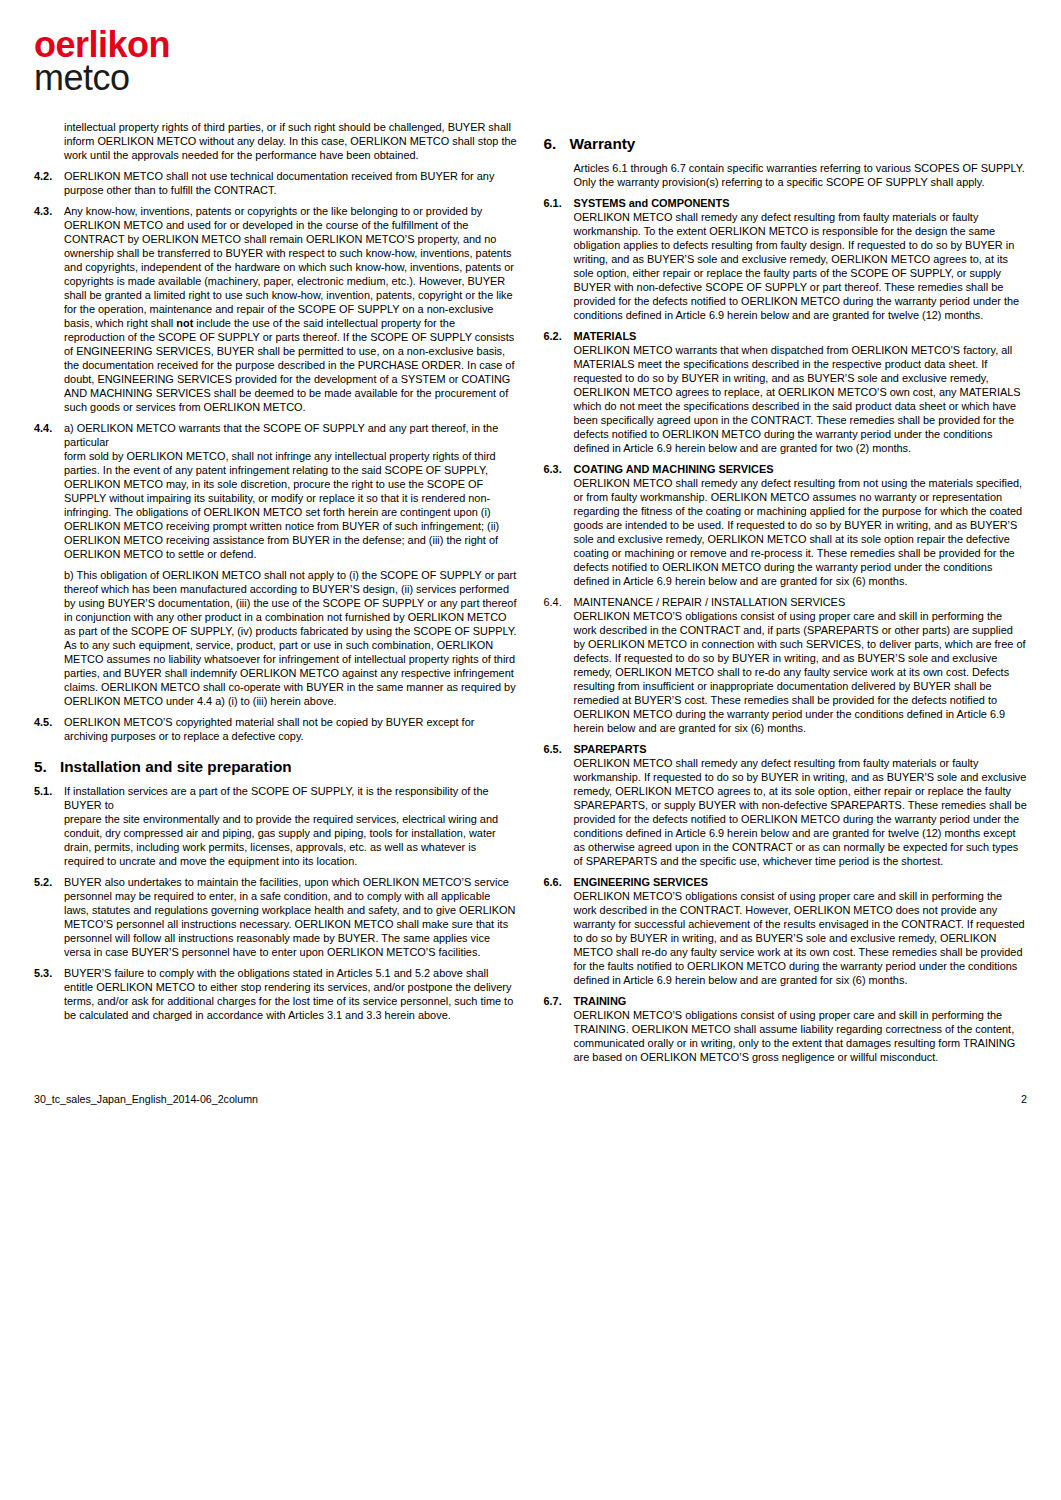oerlikon metco
intellectual property rights of third parties, or if such right should be challenged, BUYER shall inform OERLIKON METCO without any delay. In this case, OERLIKON METCO shall stop the work until the approvals needed for the performance have been obtained.
4.2.
OERLIKON METCO shall not use technical documentation received from BUYER for any purpose other than to fulfill the CONTRACT.
4.3.
Any know-how, inventions, patents or copyrights or the like belonging to or provided by OERLIKON METCO and used for or developed in the course of the fulfillment of the CONTRACT by OERLIKON METCO shall remain OERLIKON METCOʼS property, and no ownership shall be transferred to BUYER with respect to such know-how, inventions, patents and copyrights, independent of the hardware on which such know-how, inventions, patents or copyrights is made available (machinery, paper, electronic medium, etc.). However, BUYER shall be granted a limited right to use such know-how, invention, patents, copyright or the like for the operation, maintenance and repair of the SCOPE OF SUPPLY on a non-exclusive basis, which right shall not include the use of the said intellectual property for the reproduction of the SCOPE OF SUPPLY or parts thereof. If the SCOPE OF SUPPLY consists of ENGINEERING SERVICES, BUYER shall be permitted to use, on a non-exclusive basis, the documentation received for the purpose described in the PURCHASE ORDER. In case of doubt, ENGINEERING SERVICES provided for the development of a SYSTEM or COATING AND MACHINING SERVICES shall be deemed to be made available for the procurement of such goods or services from OERLIKON METCO.
4.4.
a) OERLIKON METCO warrants that the SCOPE OF SUPPLY and any part thereof, in the particular
form sold by OERLIKON METCO, shall not infringe any intellectual property rights of third parties. In the event of any patent infringement relating to the said SCOPE OF SUPPLY, OERLIKON METCO may, in its sole discretion, procure the right to use the SCOPE OF SUPPLY without impairing its suitability, or modify or replace it so that it is rendered non-infringing. The obligations of OERLIKON METCO set forth herein are contingent upon (i) OERLIKON METCO receiving prompt written notice from BUYER of such infringement; (ii) OERLIKON METCO receiving assistance from BUYER in the defense; and (iii) the right of OERLIKON METCO to settle or defend.
b) This obligation of OERLIKON METCO shall not apply to (i) the SCOPE OF SUPPLY or part thereof which has been manufactured according to BUYERʼS design, (ii) services performed by using BUYERʼS documentation, (iii) the use of the SCOPE OF SUPPLY or any part thereof in conjunction with any other product in a combination not furnished by OERLIKON METCO as part of the SCOPE OF SUPPLY, (iv) products fabricated by using the SCOPE OF SUPPLY. As to any such equipment, service, product, part or use in such combination, OERLIKON METCO assumes no liability whatsoever for infringement of intellectual property rights of third parties, and BUYER shall indemnify OERLIKON METCO against any respective infringement claims. OERLIKON METCO shall co-operate with BUYER in the same manner as required by OERLIKON METCO under 4.4 a) (i) to (iii) herein above.
4.5.
OERLIKON METCOʼS copyrighted material shall not be copied by BUYER except for archiving purposes or to replace a defective copy.
5. Installation and site preparation
5.1.
If installation services are a part of the SCOPE OF SUPPLY, it is the responsibility of the BUYER to
prepare the site environmentally and to provide the required services, electrical wiring and conduit, dry compressed air and piping, gas supply and piping, tools for installation, water drain, permits, including work permits, licenses, approvals, etc. as well as whatever is required to uncrate and move the equipment into its location.
5.2.
BUYER also undertakes to maintain the facilities, upon which OERLIKON METCOʼS service personnel may be required to enter, in a safe condition, and to comply with all applicable laws, statutes and regulations governing workplace health and safety, and to give OERLIKON METCOʼS personnel all instructions necessary. OERLIKON METCO shall make sure that its personnel will follow all instructions reasonably made by BUYER. The same applies vice versa in case BUYERʼS personnel have to enter upon OERLIKON METCOʼS facilities.
5.3.
BUYERʼS failure to comply with the obligations stated in Articles 5.1 and 5.2 above shall entitle OERLIKON METCO to either stop rendering its services, and/or postpone the delivery terms, and/or ask for additional charges for the lost time of its service personnel, such time to be calculated and charged in accordance with Articles 3.1 and 3.3 herein above.
6. Warranty
Articles 6.1 through 6.7 contain specific warranties referring to various SCOPES OF SUPPLY. Only the warranty provision(s) referring to a specific SCOPE OF SUPPLY shall apply.
6.1.
SYSTEMS and COMPONENTS
OERLIKON METCO shall remedy any defect resulting from faulty materials or faulty workmanship. To the extent OERLIKON METCO is responsible for the design the same obligation applies to defects resulting from faulty design. If requested to do so by BUYER in writing, and as BUYERʼS sole and exclusive remedy, OERLIKON METCO agrees to, at its sole option, either repair or replace the faulty parts of the SCOPE OF SUPPLY, or supply BUYER with non-defective SCOPE OF SUPPLY or part thereof. These remedies shall be provided for the defects notified to OERLIKON METCO during the warranty period under the conditions defined in Article 6.9 herein below and are granted for twelve (12) months.
6.2.
MATERIALS
OERLIKON METCO warrants that when dispatched from OERLIKON METCOʼS factory, all MATERIALS meet the specifications described in the respective product data sheet. If requested to do so by BUYER in writing, and as BUYERʼS sole and exclusive remedy, OERLIKON METCO agrees to replace, at OERLIKON METCOʼS own cost, any MATERIALS which do not meet the specifications described in the said product data sheet or which have been specifically agreed upon in the CONTRACT. These remedies shall be provided for the defects notified to OERLIKON METCO during the warranty period under the conditions defined in Article 6.9 herein below and are granted for two (2) months.
6.3.
COATING AND MACHINING SERVICES
OERLIKON METCO shall remedy any defect resulting from not using the materials specified, or from faulty workmanship. OERLIKON METCO assumes no warranty or representation regarding the fitness of the coating or machining applied for the purpose for which the coated goods are intended to be used. If requested to do so by BUYER in writing, and as BUYERʼS sole and exclusive remedy, OERLIKON METCO shall at its sole option repair the defective coating or machining or remove and re-process it. These remedies shall be provided for the defects notified to OERLIKON METCO during the warranty period under the conditions defined in Article 6.9 herein below and are granted for six (6) months.
6.4.
MAINTENANCE / REPAIR / INSTALLATION SERVICES
OERLIKON METCOʼS obligations consist of using proper care and skill in performing the work described in the CONTRACT and, if parts (SPAREPARTS or other parts) are supplied by OERLIKON METCO in connection with such SERVICES, to deliver parts, which are free of defects. If requested to do so by BUYER in writing, and as BUYERʼS sole and exclusive remedy, OERLIKON METCO shall to re-do any faulty service work at its own cost. Defects resulting from insufficient or inappropriate documentation delivered by BUYER shall be remedied at BUYERʼS cost. These remedies shall be provided for the defects notified to OERLIKON METCO during the warranty period under the conditions defined in Article 6.9 herein below and are granted for six (6) months.
6.5.
SPAREPARTS
OERLIKON METCO shall remedy any defect resulting from faulty materials or faulty workmanship. If requested to do so by BUYER in writing, and as BUYERʼS sole and exclusive remedy, OERLIKON METCO agrees to, at its sole option, either repair or replace the faulty SPAREPARTS, or supply BUYER with non-defective SPAREPARTS. These remedies shall be provided for the defects notified to OERLIKON METCO during the warranty period under the conditions defined in Article 6.9 herein below and are granted for twelve (12) months except as otherwise agreed upon in the CONTRACT or as can normally be expected for such types of SPAREPARTS and the specific use, whichever time period is the shortest.
6.6.
ENGINEERING SERVICES
OERLIKON METCOʼS obligations consist of using proper care and skill in performing the work described in the CONTRACT. However, OERLIKON METCO does not provide any warranty for successful achievement of the results envisaged in the CONTRACT. If requested to do so by BUYER in writing, and as BUYERʼS sole and exclusive remedy, OERLIKON METCO shall re-do any faulty service work at its own cost. These remedies shall be provided for the faults notified to OERLIKON METCO during the warranty period under the conditions defined in Article 6.9 herein below and are granted for six (6) months.
6.7.
TRAINING
OERLIKON METCOʼS obligations consist of using proper care and skill in performing the TRAINING. OERLIKON METCO shall assume liability regarding correctness of the content, communicated orally or in writing, only to the extent that damages resulting form TRAINING are based on OERLIKON METCOʼS gross negligence or willful misconduct.
30_tc_sales_Japan_English_2014-06_2column 2